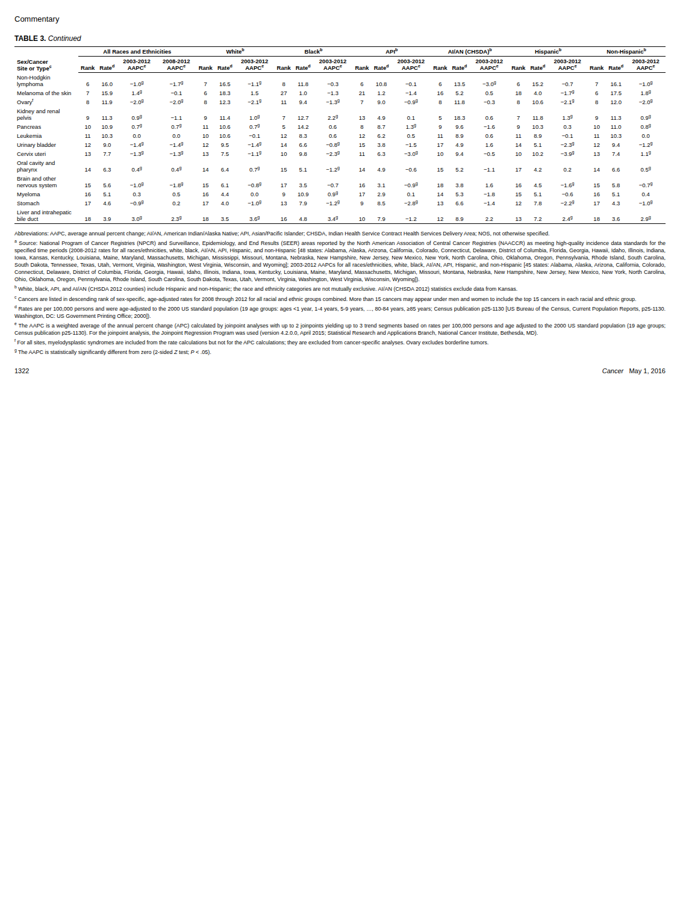Commentary
TABLE 3. Continued
| Sex/Cancer Site or Type c | All Races and Ethnicities | White b | Black b | API b | AI/AN (CHSDA) b | Hispanic b | Non-Hispanic b |
| --- | --- | --- | --- | --- | --- | --- | --- |
| Rank | Rate d | 2003-2012 AAPC e | 2008-2012 AAPC e | Rank | Rate d | 2003-2012 AAPC e | Rank | Rate d | 2003-2012 AAPC e | Rank | Rate d | 2003-2012 AAPC e | Rank | Rate d | 2003-2012 AAPC e | Rank | Rate d | 2003-2012 AAPC e | Rank | Rate d | 2003-2012 AAPC e |
| Non-Hodgkin lymphoma | 6 | 16.0 | −1.0 g | −1.7 g | 7 | 16.5 | −1.1 g | 8 | 11.8 | −0.3 | 6 | 10.8 | −0.1 | 6 | 13.5 | −3.0 g | 6 | 15.2 | −0.7 | 7 | 16.1 | −1.0 g |
| Melanoma of the skin | 7 | 15.9 | 1.4 g | −0.1 | 6 | 18.3 | 1.5 | 27 | 1.0 | −1.3 | 21 | 1.2 | −1.4 | 16 | 5.2 | 0.5 | 18 | 4.0 | −1.7 g | 6 | 17.5 | 1.8 g |
| Ovary f | 8 | 11.9 | −2.0 g | −2.0 g | 8 | 12.3 | −2.1 g | 11 | 9.4 | −1.3 g | 7 | 9.0 | −0.9 g | 8 | 11.8 | −0.3 | 8 | 10.6 | −2.1 g | 8 | 12.0 | −2.0 g |
| Kidney and renal pelvis | 9 | 11.3 | 0.9 g | −1.1 | 9 | 11.4 | 1.0 g | 7 | 12.7 | 2.2 g | 13 | 4.9 | 0.1 | 5 | 18.3 | 0.6 | 7 | 11.8 | 1.3 g | 9 | 11.3 | 0.9 g |
| Pancreas | 10 | 10.9 | 0.7 g | 0.7 g | 11 | 10.6 | 0.7 g | 5 | 14.2 | 0.6 | 8 | 8.7 | 1.3 g | 9 | 9.6 | −1.6 | 9 | 10.3 | 0.3 | 10 | 11.0 | 0.8 g |
| Leukemia | 11 | 10.3 | 0.0 | 0.0 | 10 | 10.6 | −0.1 | 12 | 8.3 | 0.6 | 12 | 6.2 | 0.5 | 11 | 8.9 | 0.6 | 11 | 8.9 | −0.1 | 11 | 10.3 | 0.0 |
| Urinary bladder | 12 | 9.0 | −1.4 g | −1.4 g | 12 | 9.5 | −1.4 g | 14 | 6.6 | −0.8 g | 15 | 3.8 | −1.5 | 17 | 4.9 | 1.6 | 14 | 5.1 | −2.3 g | 12 | 9.4 | −1.2 g |
| Cervix uteri | 13 | 7.7 | −1.3 g | −1.3 g | 13 | 7.5 | −1.1 g | 10 | 9.8 | −2.3 g | 11 | 6.3 | −3.0 g | 10 | 9.4 | −0.5 | 10 | 10.2 | −3.9 g | 13 | 7.4 | 1.1 g |
| Oral cavity and pharynx | 14 | 6.3 | 0.4 g | 0.4 g | 14 | 6.4 | 0.7 g | 15 | 5.1 | −1.2 g | 14 | 4.9 | −0.6 | 15 | 5.2 | −1.1 | 17 | 4.2 | 0.2 | 14 | 6.6 | 0.5 g |
| Brain and other nervous system | 15 | 5.6 | −1.0 g | −1.8 g | 15 | 6.1 | −0.8 g | 17 | 3.5 | −0.7 | 16 | 3.1 | −0.9 g | 18 | 3.8 | 1.6 | 16 | 4.5 | −1.6 g | 15 | 5.8 | −0.7 g |
| Myeloma | 16 | 5.1 | 0.3 | 0.5 | 16 | 4.4 | 0.0 | 9 | 10.9 | 0.9 g | 17 | 2.9 | 0.1 | 14 | 5.3 | −1.8 | 15 | 5.1 | −0.6 | 16 | 5.1 | 0.4 |
| Stomach | 17 | 4.6 | −0.9 g | 0.2 | 17 | 4.0 | −1.0 g | 13 | 7.9 | −1.2 g | 9 | 8.5 | −2.8 g | 13 | 6.6 | −1.4 | 12 | 7.8 | −2.2 g | 17 | 4.3 | −1.0 g |
| Liver and intrahepatic bile duct | 18 | 3.9 | 3.0 g | 2.3 g | 18 | 3.5 | 3.6 g | 16 | 4.8 | 3.4 g | 10 | 7.9 | −1.2 | 12 | 8.9 | 2.2 | 13 | 7.2 | 2.4 g | 18 | 3.6 | 2.9 g |
Abbreviations: AAPC, average annual percent change; AI/AN, American Indian/Alaska Native; API, Asian/Pacific Islander; CHSDA, Indian Health Service Contract Health Services Delivery Area; NOS, not otherwise specified.
a Source: National Program of Cancer Registries (NPCR) and Surveillance, Epidemiology, and End Results (SEER) areas reported by the North American Association of Central Cancer Registries (NAACCR) as meeting high-quality incidence data standards for the specified time periods (2008-2012 rates for all races/ethnicities, white, black, AI/AN, API, Hispanic, and non-Hispanic [48 states: Alabama, Alaska, Arizona, California, Colorado, Connecticut, Delaware, District of Columbia, Florida, Georgia, Hawaii, Idaho, Illinois, Indiana, Iowa, Kansas, Kentucky, Louisiana, Maine, Maryland, Massachusetts, Michigan, Mississippi, Missouri, Montana, Nebraska, New Hampshire, New Jersey, New Mexico, New York, North Carolina, Ohio, Oklahoma, Oregon, Pennsylvania, Rhode Island, South Carolina, South Dakota, Tennessee, Texas, Utah, Vermont, Virginia, Washington, West Virginia, Wisconsin, and Wyoming]; 2003-2012 AAPCs for all races/ethnicities, white, black, AI/AN, API, Hispanic, and non-Hispanic [45 states: Alabama, Alaska, Arizona, California, Colorado, Connecticut, Delaware, District of Columbia, Florida, Georgia, Hawaii, Idaho, Illinois, Indiana, Iowa, Kentucky, Louisiana, Maine, Maryland, Massachusetts, Michigan, Missouri, Montana, Nebraska, New Hampshire, New Jersey, New Mexico, New York, North Carolina, Ohio, Oklahoma, Oregon, Pennsylvania, Rhode Island, South Carolina, South Dakota, Texas, Utah, Vermont, Virginia, Washington, West Virginia, Wisconsin, Wyoming]).
b White, black, API, and AI/AN (CHSDA 2012 counties) include Hispanic and non-Hispanic; the race and ethnicity categories are not mutually exclusive. AI/AN (CHSDA 2012) statistics exclude data from Kansas.
c Cancers are listed in descending rank of sex-specific, age-adjusted rates for 2008 through 2012 for all racial and ethnic groups combined. More than 15 cancers may appear under men and women to include the top 15 cancers in each racial and ethnic group.
d Rates are per 100,000 persons and were age-adjusted to the 2000 US standard population (19 age groups: ages <1 year, 1-4 years, 5-9 years, …, 80-84 years, ≥85 years; Census publication p25-1130 [US Bureau of the Census, Current Population Reports, p25-1130. Washington, DC: US Government Printing Office; 2000]).
e The AAPC is a weighted average of the annual percent change (APC) calculated by joinpoint analyses with up to 2 joinpoints yielding up to 3 trend segments based on rates per 100,000 persons and age adjusted to the 2000 US standard population (19 age groups; Census publication p25-1130). For the joinpoint analysis, the Joinpoint Regression Program was used (version 4.2.0.0, April 2015; Statistical Research and Applications Branch, National Cancer Institute, Bethesda, MD).
f For all sites, myelodysplastic syndromes are included from the rate calculations but not for the APC calculations; they are excluded from cancer-specific analyses. Ovary excludes borderline tumors.
g The AAPC is statistically significantly different from zero (2-sided Z test; P < .05).
1322
Cancer May 1, 2016